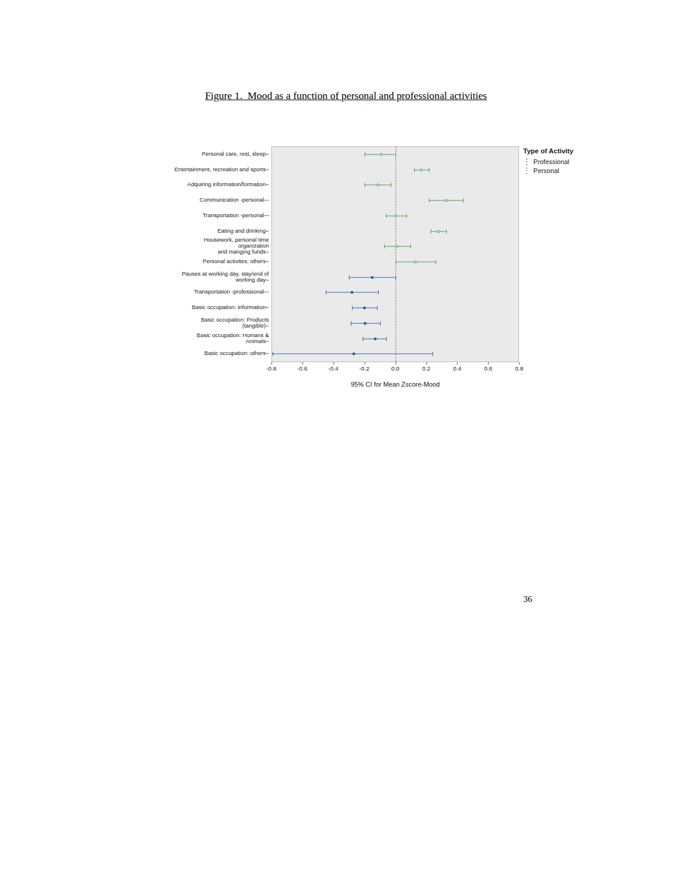Figure 1. Mood as a function of personal and professional activities
Type of Activity
⋮Professional
⋮Personal
Personal care, rest, sleep–
Entertainment, recreation and sports–
Adquiring information/formation–
Communication -personal-–
Transportation -personal-–
Eating and drinking–
Housework, personal time organization and manging funds–
Personal activites: others–
Pauses at working day, stay/end of working day–
Transportation -professional-–
Basic occupation: Information–
Basic occupation: Products (tangible)–
Basic occupation: Humans & Animals–
Basic occupation: others–
Row 1: Personal care, rest, sleep (-0.20 .. 0.00, mean -0.09)
-0.8
-0.6
-0.4
-0.2
0.0
0.2
0.4
0.6
0.8
95% CI for Mean Zscore-Mood
36